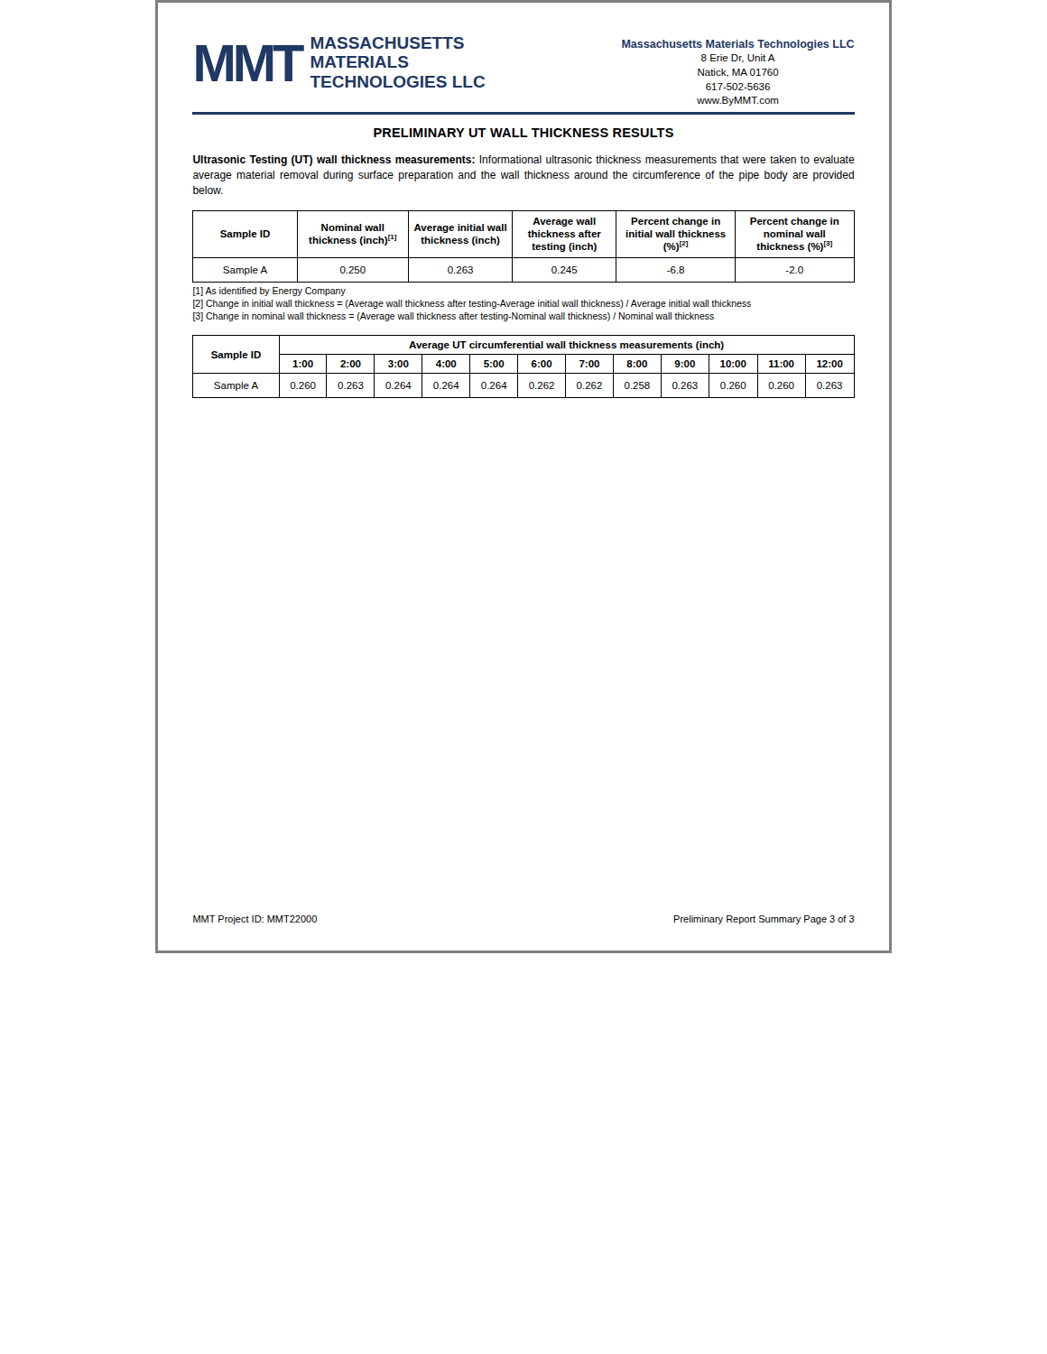MMT
Massachusetts
Materials
Technologies LLC
Massachusetts Materials Technologies LLC
8 Erie Dr, Unit A
Natick, MA 01760
617-502-5636
www.ByMMT.com
PRELIMINARY UT WALL THICKNESS RESULTS
Ultrasonic Testing (UT) wall thickness measurements: Informational ultrasonic thickness measurements that were taken to evaluate average material removal during surface preparation and the wall thickness around the circumference of the pipe body are provided below.
| Sample ID | Nominal wall thickness (inch) [1] | Average initial wall thickness (inch) | Average wall thickness after testing (inch) | Percent change in initial wall thickness (%) [2] | Percent change in nominal wall thickness (%) [3] |
| --- | --- | --- | --- | --- | --- |
| Sample A | 0.250 | 0.263 | 0.245 | -6.8 | -2.0 |
[1] As identified by Energy Company
[2] Change in initial wall thickness = (Average wall thickness after testing-Average initial wall thickness) / Average initial wall thickness
[3] Change in nominal wall thickness = (Average wall thickness after testing-Nominal wall thickness) / Nominal wall thickness
| Sample ID | Average UT circumferential wall thickness measurements (inch) |
| --- | --- |
| 1:00 | 2:00 | 3:00 | 4:00 | 5:00 | 6:00 | 7:00 | 8:00 | 9:00 | 10:00 | 11:00 | 12:00 |
| Sample A | 0.260 | 0.263 | 0.264 | 0.264 | 0.264 | 0.262 | 0.262 | 0.258 | 0.263 | 0.260 | 0.260 | 0.263 |
MMT Project ID: MMT22000
Preliminary Report Summary Page 3 of 3